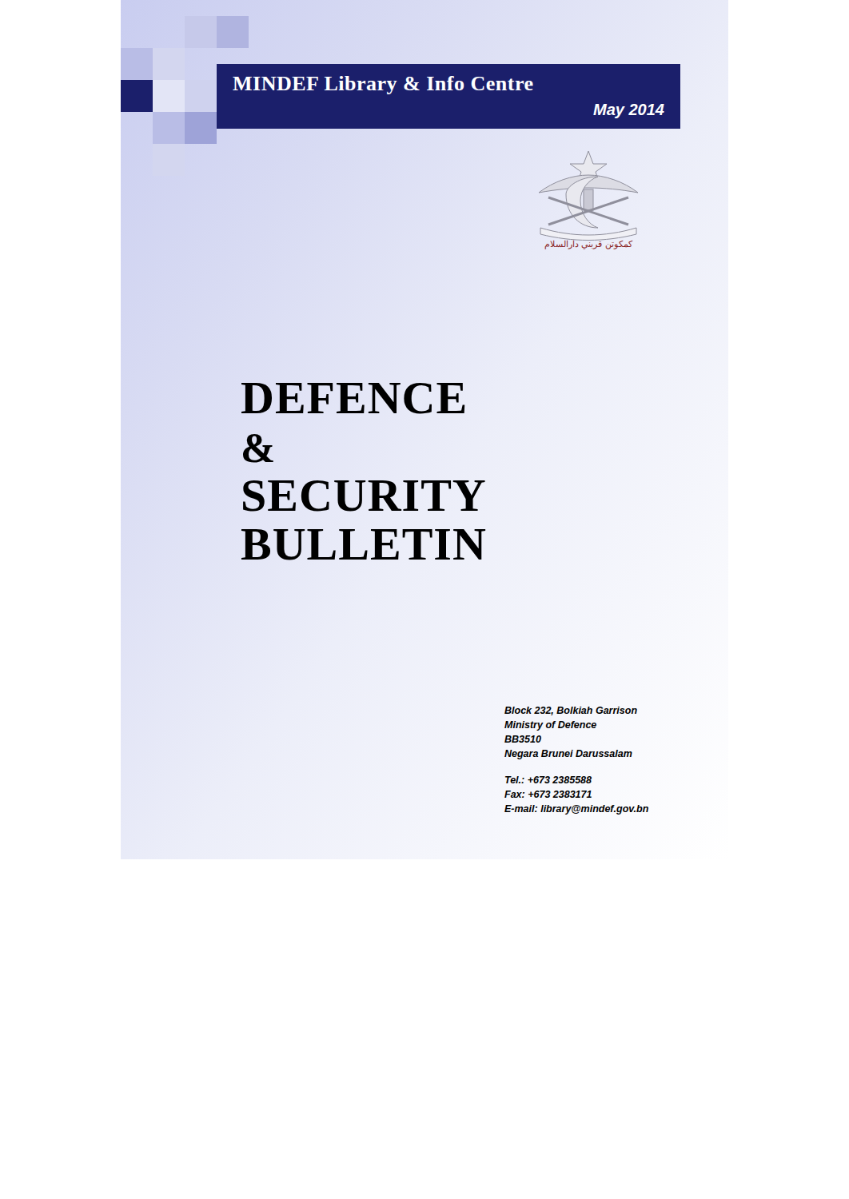MINDEF Library & Info Centre
May 2014
كمكوتن قربني دارالسلام
DEFENCE
&
SECURITY
BULLETIN
Block 232, Bolkiah Garrison
Ministry of Defence
BB3510
Negara Brunei Darussalam
Tel.: +673 2385588
Fax: +673 2383171
E-mail: library@mindef.gov.bn